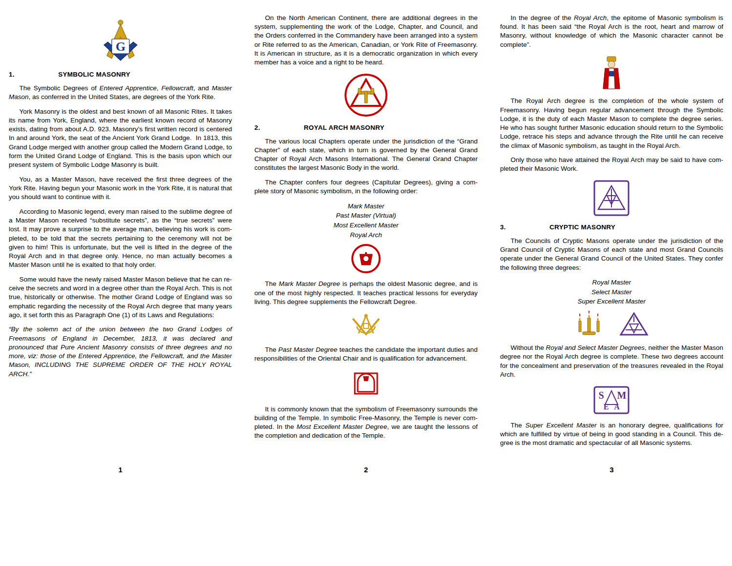G
1. SYMBOLIC MASONRY
The Symbolic Degrees of Entered Apprentice, Fellowcraft, and Master Mason, as conferred in the United States, are degrees of the York Rite.
York Masonry is the oldest and best known of all Masonic Rites. It takes its name from York, England, where the earliest known record of Masonry exists, dating from about A.D. 923. Masonry’s first written record is centered In and around York, the seat of the Ancient York Grand Lodge. In 1813, this Grand Lodge merged with another group called the Modern Grand Lodge, to form the United Grand Lodge of England. This is the basis upon which our present system of Symbolic Lodge Masonry is built.
You, as a Master Mason, have received the first three degrees of the York Rite. Having begun your Masonic work in the York Rite, it is natural that you should want to continue with it.
According to Masonic legend, every man raised to the sublime degree of a Master Mason received “substitute secrets”, as the “true secrets” were lost. It may prove a surprise to the average man, believing his work is completed, to be told that the secrets pertaining to the ceremony will not be given to him! This is unfortunate, but the veil is lifted in the degree of the Royal Arch and in that degree only. Hence, no man actually becomes a Master Mason until he is exalted to that holy order.
Some would have the newly raised Master Mason believe that he can receive the secrets and word in a degree other than the Royal Arch. This is not true, historically or otherwise. The mother Grand Lodge of England was so emphatic regarding the necessity of the Royal Arch degree that many years ago, it set forth this as Paragraph One (1) of its Laws and Regulations:
“By the solemn act of the union between the two Grand Lodges of Freemasons of England in December, 1813, it was declared and pronounced that Pure Ancient Masonry consists of three degrees and no more, viz: those of the Entered Apprentice, the Fellowcraft, and the Master Mason, INCLUDING THE SUPREME ORDER OF THE HOLY ROYAL ARCH.”
1
On the North American Continent, there are additional degrees in the system, supplementing the work of the Lodge, Chapter, and Council, and the Orders conferred in the Commandery have been arranged into a system or Rite referred to as the American, Canadian, or York Rite of Freemasonry. It is American in structure, as it is a democratic organization in which every member has a voice and a right to be heard.
2. ROYAL ARCH MASONRY
The various local Chapters operate under the jurisdiction of the “Grand Chapter” of each state, which in turn is governed by the General Grand Chapter of Royal Arch Masons International. The General Grand Chapter constitutes the largest Masonic Body in the world.
The Chapter confers four degrees (Capitular Degrees), giving a complete story of Masonic symbolism, in the following order:
Mark Master
Past Master (Virtual)
Most Excellent Master
Royal Arch
The Mark Master Degree is perhaps the oldest Masonic degree, and is one of the most highly respected. It teaches practical lessons for everyday living. This degree supplements the Fellowcraft Degree.
The Past Master Degree teaches the candidate the important duties and responsibilities of the Oriental Chair and is qualification for advancement.
It is commonly known that the symbolism of Freemasonry surrounds the building of the Temple. In symbolic Free-Masonry, the Temple is never completed. In the Most Excellent Master Degree, we are taught the lessons of the completion and dedication of the Temple.
2
In the degree of the Royal Arch, the epitome of Masonic symbolism is found. It has been said “the Royal Arch is the root, heart and marrow of Masonry, without knowledge of which the Masonic character cannot be complete”.
The Royal Arch degree is the completion of the whole system of Freemasonry. Having begun regular advancement through the Symbolic Lodge, it is the duty of each Master Mason to complete the degree series. He who has sought further Masonic education should return to the Symbolic Lodge, retrace his steps and advance through the Rite until he can receive the climax of Masonic symbolism, as taught in the Royal Arch.
Only those who have attained the Royal Arch may be said to have completed their Masonic Work.
3. CRYPTIC MASONRY
The Councils of Cryptic Masons operate under the jurisdiction of the Grand Council of Cryptic Masons of each state and most Grand Councils operate under the General Grand Council of the United States. They confer the following three degrees:
Royal Master
Select Master
Super Excellent Master
Without the Royal and Select Master Degrees, neither the Master Mason degree nor the Royal Arch degree is complete. These two degrees account for the concealment and preservation of the treasures revealed in the Royal Arch.
S M E A
The Super Excellent Master is an honorary degree, qualifications for which are fulfilled by virtue of being in good standing in a Council. This degree is the most dramatic and spectacular of all Masonic systems.
3